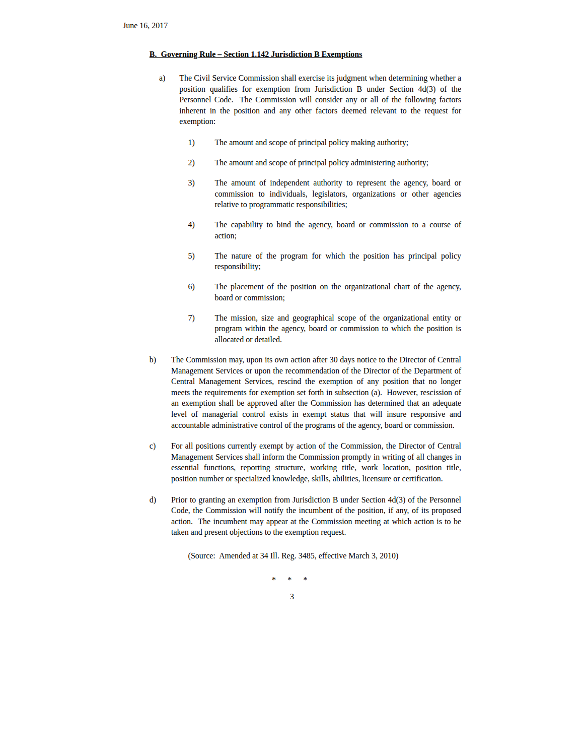June 16, 2017
B. Governing Rule – Section 1.142 Jurisdiction B Exemptions
a)
The Civil Service Commission shall exercise its judgment when determining whether a position qualifies for exemption from Jurisdiction B under Section 4d(3) of the Personnel Code. The Commission will consider any or all of the following factors inherent in the position and any other factors deemed relevant to the request for exemption:
1)
The amount and scope of principal policy making authority;
2)
The amount and scope of principal policy administering authority;
3)
The amount of independent authority to represent the agency, board or commission to individuals, legislators, organizations or other agencies relative to programmatic responsibilities;
4)
The capability to bind the agency, board or commission to a course of action;
5)
The nature of the program for which the position has principal policy responsibility;
6)
The placement of the position on the organizational chart of the agency, board or commission;
7)
The mission, size and geographical scope of the organizational entity or program within the agency, board or commission to which the position is allocated or detailed.
b)
The Commission may, upon its own action after 30 days notice to the Director of Central Management Services or upon the recommendation of the Director of the Department of Central Management Services, rescind the exemption of any position that no longer meets the requirements for exemption set forth in subsection (a). However, rescission of an exemption shall be approved after the Commission has determined that an adequate level of managerial control exists in exempt status that will insure responsive and accountable administrative control of the programs of the agency, board or commission.
c)
For all positions currently exempt by action of the Commission, the Director of Central Management Services shall inform the Commission promptly in writing of all changes in essential functions, reporting structure, working title, work location, position title, position number or specialized knowledge, skills, abilities, licensure or certification.
d)
Prior to granting an exemption from Jurisdiction B under Section 4d(3) of the Personnel Code, the Commission will notify the incumbent of the position, if any, of its proposed action. The incumbent may appear at the Commission meeting at which action is to be taken and present objections to the exemption request.
(Source: Amended at 34 Ill. Reg. 3485, effective March 3, 2010)
* * *
3